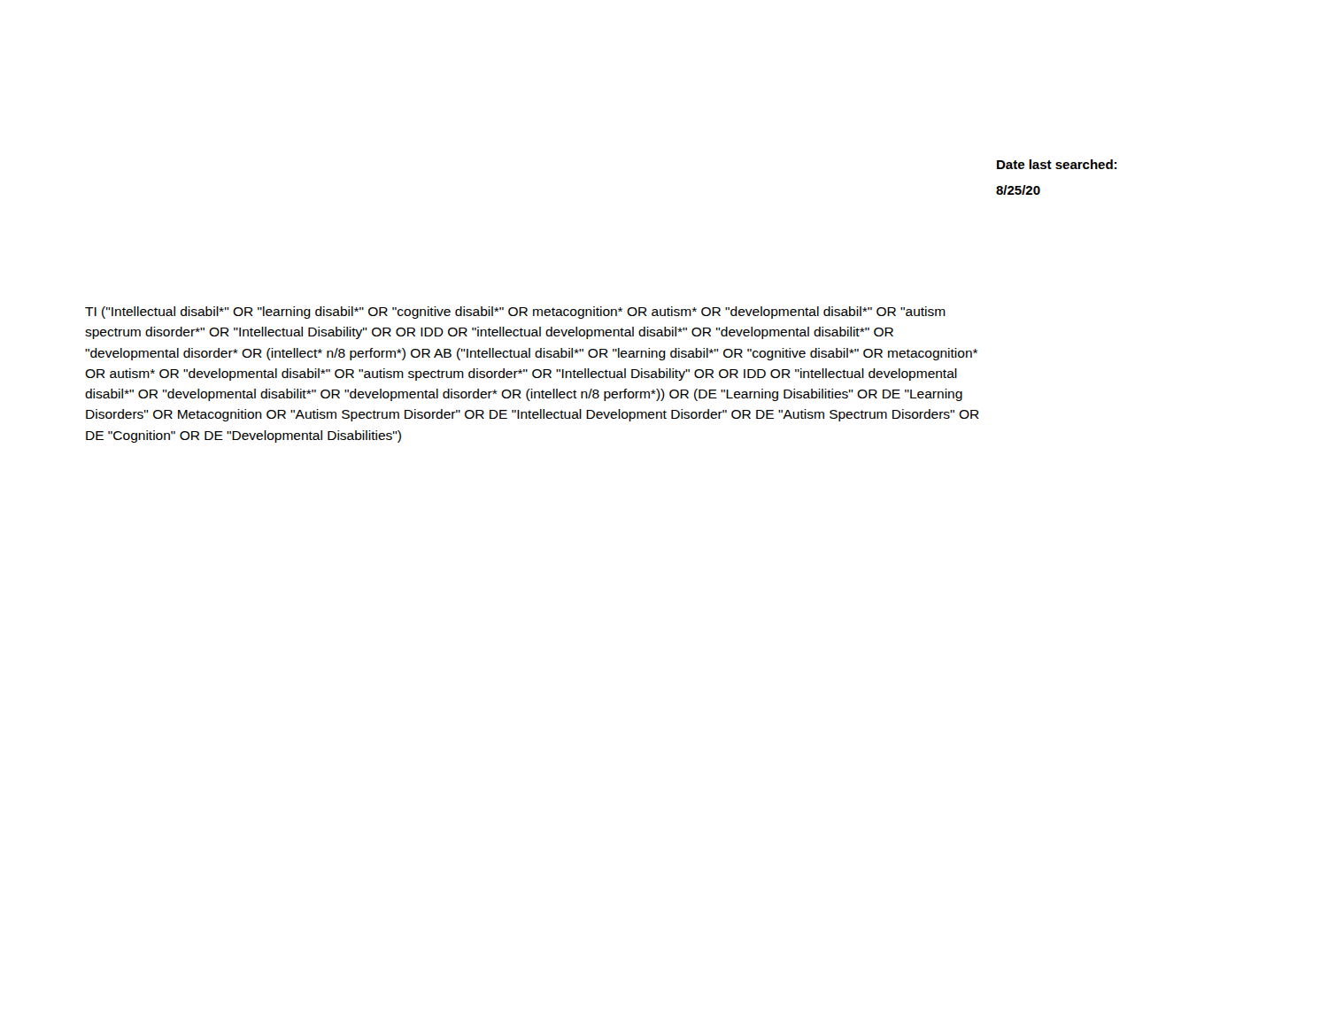Date last searched:
8/25/20
TI ("Intellectual disabil*" OR "learning disabil*" OR "cognitive disabil*" OR metacognition* OR autism* OR "developmental disabil*" OR "autism spectrum disorder*" OR "Intellectual Disability" OR OR IDD OR "intellectual developmental disabil*" OR "developmental disabilit*" OR "developmental disorder* OR (intellect* n/8 perform*) OR AB ("Intellectual disabil*" OR "learning disabil*" OR "cognitive disabil*" OR metacognition* OR autism* OR "developmental disabil*" OR "autism spectrum disorder*" OR "Intellectual Disability" OR OR IDD OR "intellectual developmental disabil*" OR "developmental disabilit*" OR "developmental disorder* OR (intellect n/8 perform*)) OR (DE "Learning Disabilities" OR DE "Learning Disorders" OR Metacognition OR "Autism Spectrum Disorder" OR DE "Intellectual Development Disorder" OR DE "Autism Spectrum Disorders" OR DE "Cognition" OR DE "Developmental Disabilities")